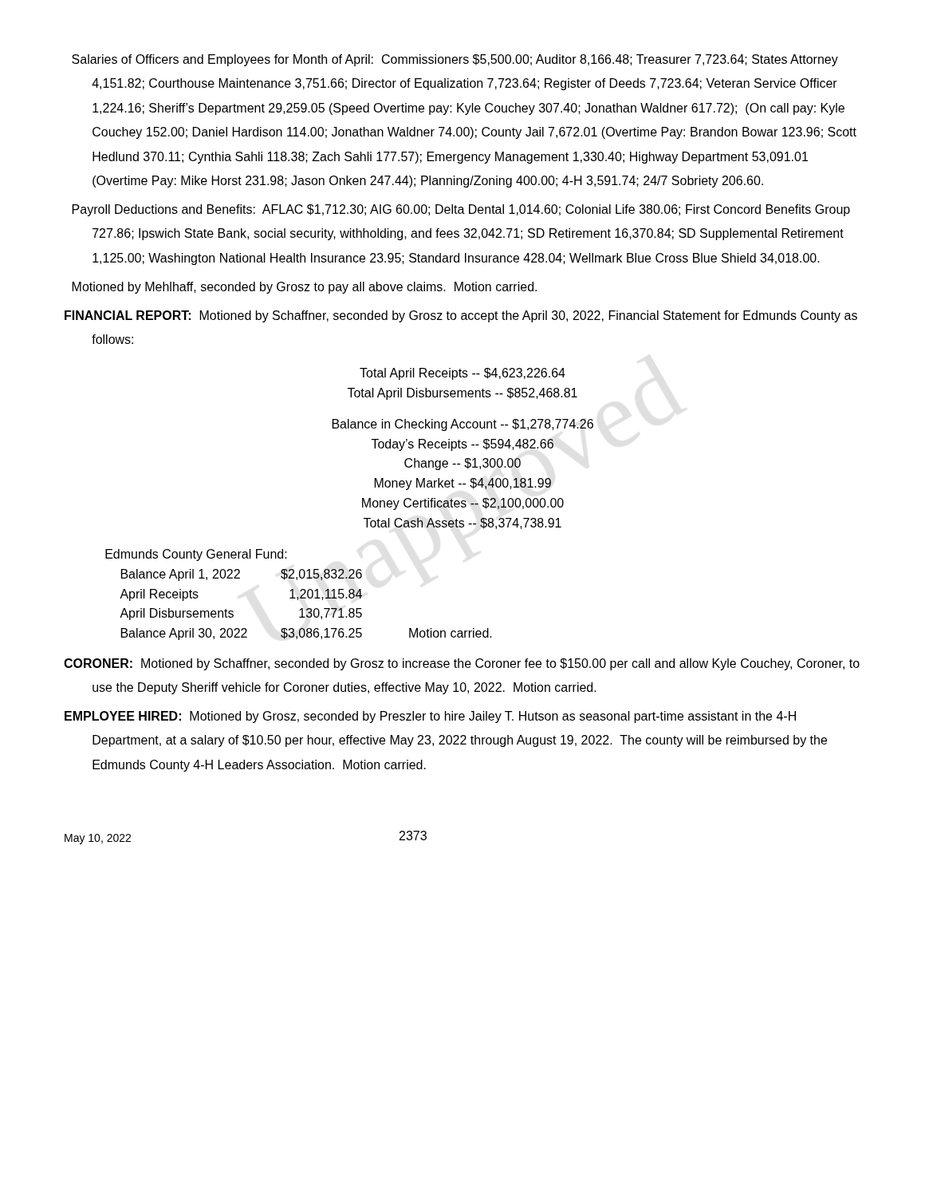Unapproved
Salaries of Officers and Employees for Month of April: Commissioners $5,500.00; Auditor 8,166.48; Treasurer 7,723.64; States Attorney 4,151.82; Courthouse Maintenance 3,751.66; Director of Equalization 7,723.64; Register of Deeds 7,723.64; Veteran Service Officer 1,224.16; Sheriff’s Department 29,259.05 (Speed Overtime pay: Kyle Couchey 307.40; Jonathan Waldner 617.72); (On call pay: Kyle Couchey 152.00; Daniel Hardison 114.00; Jonathan Waldner 74.00); County Jail 7,672.01 (Overtime Pay: Brandon Bowar 123.96; Scott Hedlund 370.11; Cynthia Sahli 118.38; Zach Sahli 177.57); Emergency Management 1,330.40; Highway Department 53,091.01 (Overtime Pay: Mike Horst 231.98; Jason Onken 247.44); Planning/Zoning 400.00; 4-H 3,591.74; 24/7 Sobriety 206.60.
Payroll Deductions and Benefits: AFLAC $1,712.30; AIG 60.00; Delta Dental 1,014.60; Colonial Life 380.06; First Concord Benefits Group 727.86; Ipswich State Bank, social security, withholding, and fees 32,042.71; SD Retirement 16,370.84; SD Supplemental Retirement 1,125.00; Washington National Health Insurance 23.95; Standard Insurance 428.04; Wellmark Blue Cross Blue Shield 34,018.00.
Motioned by Mehlhaff, seconded by Grosz to pay all above claims. Motion carried.
FINANCIAL REPORT: Motioned by Schaffner, seconded by Grosz to accept the April 30, 2022, Financial Statement for Edmunds County as follows:
Total April Receipts -- $4,623,226.64
Total April Disbursements -- $852,468.81
Balance in Checking Account -- $1,278,774.26
Today’s Receipts -- $594,482.66
Change -- $1,300.00
Money Market -- $4,400,181.99
Money Certificates -- $2,100,000.00
Total Cash Assets -- $8,374,738.91
Edmunds County General Fund:
| Balance April 1, 2022 | $2,015,832.26 | |
| April Receipts | 1,201,115.84 | |
| April Disbursements | 130,771.85 | |
| Balance April 30, 2022 | $3,086,176.25 | Motion carried. |
CORONER: Motioned by Schaffner, seconded by Grosz to increase the Coroner fee to $150.00 per call and allow Kyle Couchey, Coroner, to use the Deputy Sheriff vehicle for Coroner duties, effective May 10, 2022. Motion carried.
EMPLOYEE HIRED: Motioned by Grosz, seconded by Preszler to hire Jailey T. Hutson as seasonal part-time assistant in the 4-H Department, at a salary of $10.50 per hour, effective May 23, 2022 through August 19, 2022. The county will be reimbursed by the Edmunds County 4-H Leaders Association. Motion carried.
May 10, 2022 2373